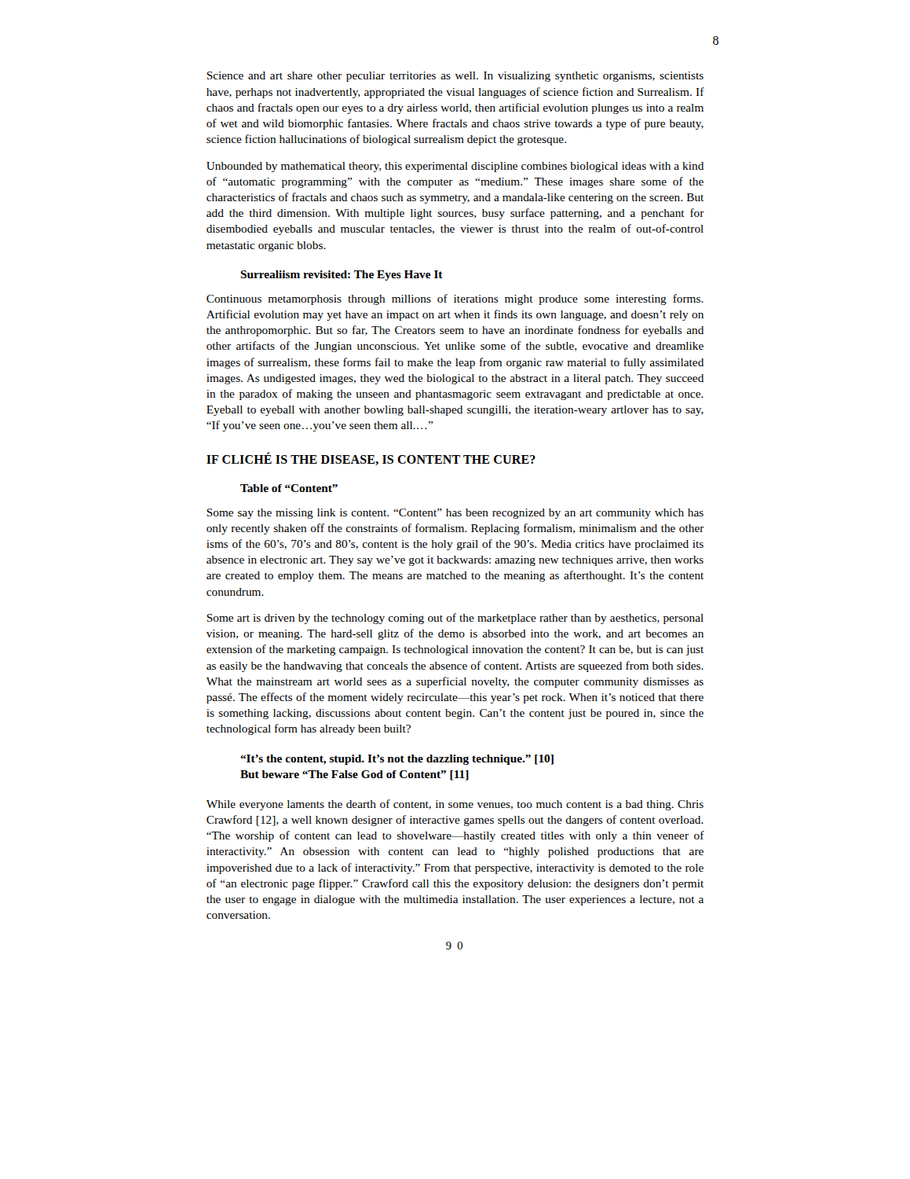8
Science and art share other peculiar territories as well. In visualizing synthetic organisms, scientists have, perhaps not inadvertently, appropriated the visual languages of science fiction and Surrealism. If chaos and fractals open our eyes to a dry airless world, then artificial evolution plunges us into a realm of wet and wild biomorphic fantasies. Where fractals and chaos strive towards a type of pure beauty, science fiction hallucinations of biological surrealism depict the grotesque.
Unbounded by mathematical theory, this experimental discipline combines biological ideas with a kind of “automatic programming” with the computer as “medium.” These images share some of the characteristics of fractals and chaos such as symmetry, and a mandala-like centering on the screen. But add the third dimension. With multiple light sources, busy surface patterning, and a penchant for disembodied eyeballs and muscular tentacles, the viewer is thrust into the realm of out-of-control metastatic organic blobs.
Surrealiism revisited: The Eyes Have It
Continuous metamorphosis through millions of iterations might produce some interesting forms. Artificial evolution may yet have an impact on art when it finds its own language, and doesn’t rely on the anthropomorphic. But so far, The Creators seem to have an inordinate fondness for eyeballs and other artifacts of the Jungian unconscious. Yet unlike some of the subtle, evocative and dreamlike images of surrealism, these forms fail to make the leap from organic raw material to fully assimilated images. As undigested images, they wed the biological to the abstract in a literal patch. They succeed in the paradox of making the unseen and phantasmagoric seem extravagant and predictable at once. Eyeball to eyeball with another bowling ball-shaped scungilli, the iteration-weary artlover has to say, “If you’ve seen one…you’ve seen them all.…”
If Cliché is the Disease, Is Content the Cure?
Table of “Content”
Some say the missing link is content. “Content” has been recognized by an art community which has only recently shaken off the constraints of formalism. Replacing formalism, minimalism and the other isms of the 60’s, 70’s and 80’s, content is the holy grail of the 90’s. Media critics have proclaimed its absence in electronic art. They say we’ve got it backwards: amazing new techniques arrive, then works are created to employ them. The means are matched to the meaning as afterthought. It’s the content conundrum.
Some art is driven by the technology coming out of the marketplace rather than by aesthetics, personal vision, or meaning. The hard-sell glitz of the demo is absorbed into the work, and art becomes an extension of the marketing campaign. Is technological innovation the content? It can be, but is can just as easily be the handwaving that conceals the absence of content. Artists are squeezed from both sides. What the mainstream art world sees as a superficial novelty, the computer community dismisses as passé. The effects of the moment widely recirculate—this year’s pet rock. When it’s noticed that there is something lacking, discussions about content begin. Can’t the content just be poured in, since the technological form has already been built?
“It’s the content, stupid. It’s not the dazzling technique.” [10] But beware “The False God of Content” [11]
While everyone laments the dearth of content, in some venues, too much content is a bad thing. Chris Crawford [12], a well known designer of interactive games spells out the dangers of content overload. “The worship of content can lead to shovelware—hastily created titles with only a thin veneer of interactivity.” An obsession with content can lead to “highly polished productions that are impoverished due to a lack of interactivity.” From that perspective, interactivity is demoted to the role of “an electronic page flipper.” Crawford call this the expository delusion: the designers don’t permit the user to engage in dialogue with the multimedia installation. The user experiences a lecture, not a conversation.
9 0